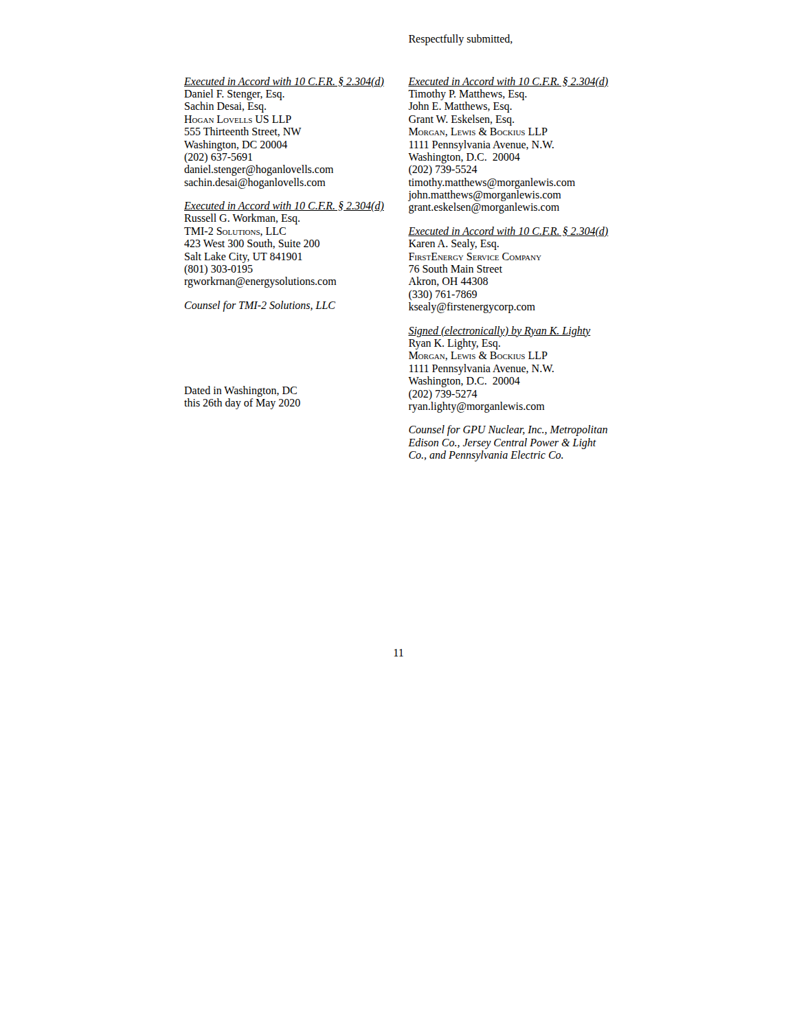Respectfully submitted,
Executed in Accord with 10 C.F.R. § 2.304(d)
Daniel F. Stenger, Esq.
Sachin Desai, Esq.
Hogan Lovells US LLP
555 Thirteenth Street, NW
Washington, DC 20004
(202) 637-5691
daniel.stenger@hoganlovells.com
sachin.desai@hoganlovells.com
Executed in Accord with 10 C.F.R. § 2.304(d)
Russell G. Workman, Esq.
TMI-2 Solutions, LLC
423 West 300 South, Suite 200
Salt Lake City, UT 841901
(801) 303-0195
rgworkrnan@energysolutions.com
Counsel for TMI-2 Solutions, LLC
Dated in Washington, DC
this 26th day of May 2020
Executed in Accord with 10 C.F.R. § 2.304(d)
Timothy P. Matthews, Esq.
John E. Matthews, Esq.
Grant W. Eskelsen, Esq.
Morgan, Lewis & Bockius LLP
1111 Pennsylvania Avenue, N.W.
Washington, D.C. 20004
(202) 739-5524
timothy.matthews@morganlewis.com
john.matthews@morganlewis.com
grant.eskelsen@morganlewis.com
Executed in Accord with 10 C.F.R. § 2.304(d)
Karen A. Sealy, Esq.
FirstEnergy Service Company
76 South Main Street
Akron, OH 44308
(330) 761-7869
ksealy@firstenergycorp.com
Signed (electronically) by Ryan K. Lighty
Ryan K. Lighty, Esq.
Morgan, Lewis & Bockius LLP
1111 Pennsylvania Avenue, N.W.
Washington, D.C. 20004
(202) 739-5274
ryan.lighty@morganlewis.com
Counsel for GPU Nuclear, Inc., Metropolitan
Edison Co., Jersey Central Power & Light
Co., and Pennsylvania Electric Co.
11